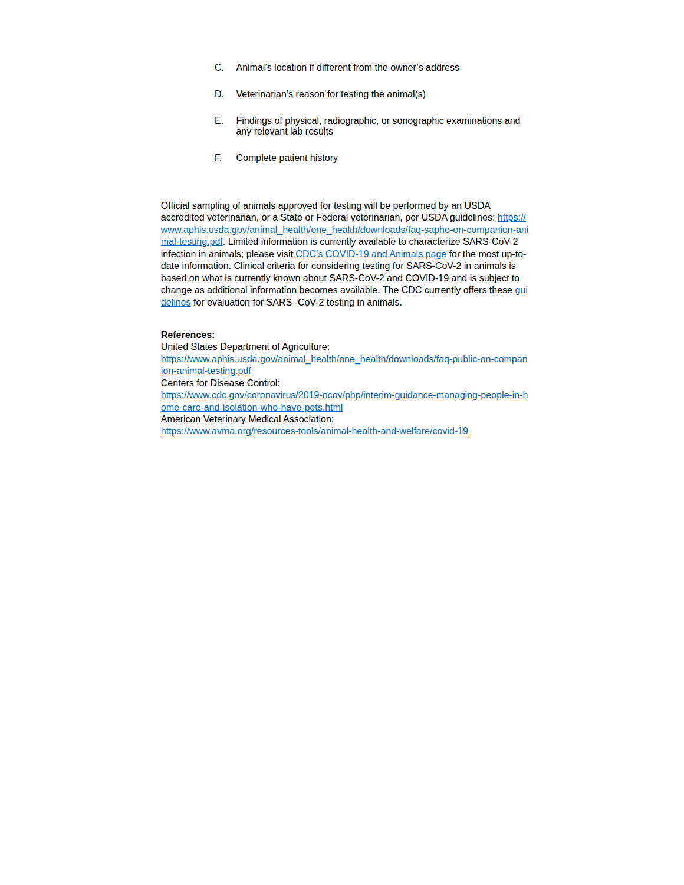C. Animal’s location if different from the owner’s address
D. Veterinarian’s reason for testing the animal(s)
E. Findings of physical, radiographic, or sonographic examinations and any relevant lab results
F. Complete patient history
Official sampling of animals approved for testing will be performed by an USDA accredited veterinarian, or a State or Federal veterinarian, per USDA guidelines: https://www.aphis.usda.gov/animal_health/one_health/downloads/faq-sapho-on-companion-animal-testing.pdf. Limited information is currently available to characterize SARS-CoV-2 infection in animals; please visit CDC’s COVID-19 and Animals page for the most up-to-date information. Clinical criteria for considering testing for SARS-CoV-2 in animals is based on what is currently known about SARS-CoV-2 and COVID-19 and is subject to change as additional information becomes available. The CDC currently offers these guidelines for evaluation for SARS -CoV-2 testing in animals.
References:
United States Department of Agriculture:
https://www.aphis.usda.gov/animal_health/one_health/downloads/faq-public-on-companion-animal-testing.pdf
Centers for Disease Control:
https://www.cdc.gov/coronavirus/2019-ncov/php/interim-guidance-managing-people-in-home-care-and-isolation-who-have-pets.html
American Veterinary Medical Association:
https://www.avma.org/resources-tools/animal-health-and-welfare/covid-19